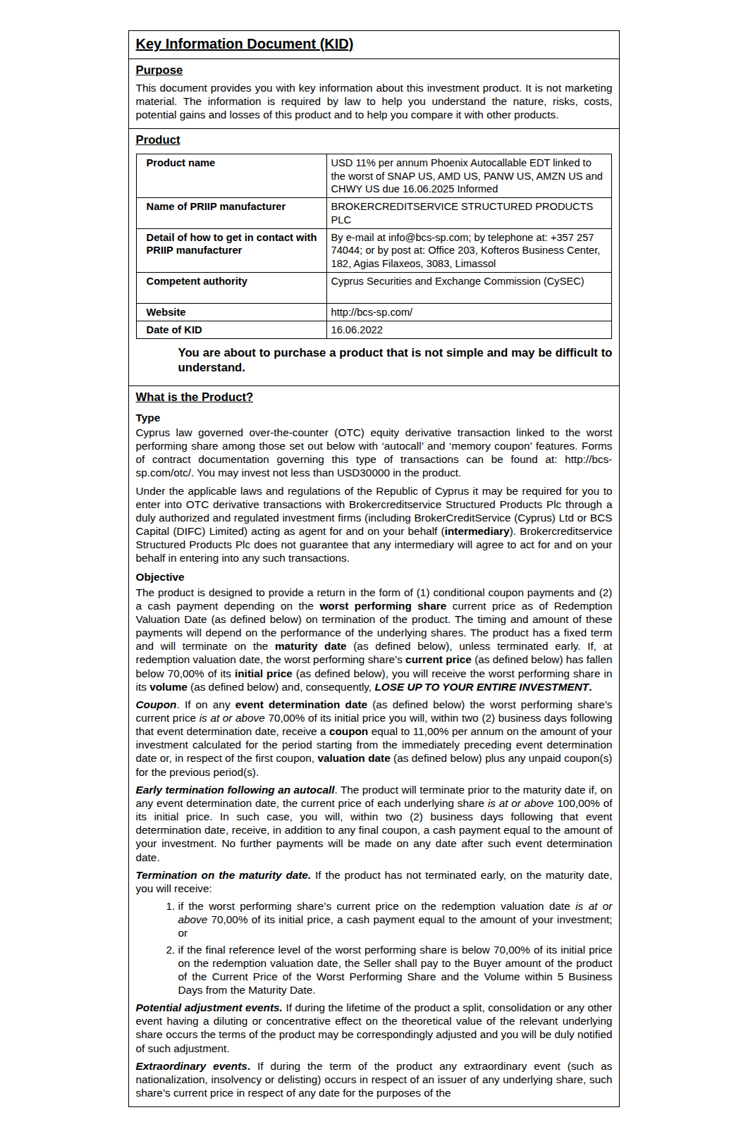Key Information Document (KID)
Purpose
This document provides you with key information about this investment product. It is not marketing material. The information is required by law to help you understand the nature, risks, costs, potential gains and losses of this product and to help you compare it with other products.
Product
| Product name | USD 11% per annum Phoenix Autocallable EDT linked to the worst of SNAP US, AMD US, PANW US, AMZN US and CHWY US due 16.06.2025 Informed |
| Name of PRIIP manufacturer | BROKERCREDITSERVICE STRUCTURED PRODUCTS PLC |
| Detail of how to get in contact with PRIIP manufacturer | By e-mail at info@bcs-sp.com; by telephone at: +357 257 74044; or by post at: Office 203, Kofteros Business Center, 182, Agias Filaxeos, 3083, Limassol |
| Competent authority | Cyprus Securities and Exchange Commission (CySEC) |
| Website | http://bcs-sp.com/ |
| Date of KID | 16.06.2022 |
You are about to purchase a product that is not simple and may be difficult to understand.
What is the Product?
Type
Cyprus law governed over-the-counter (OTC) equity derivative transaction linked to the worst performing share among those set out below with ‘autocall’ and ‘memory coupon’ features. Forms of contract documentation governing this type of transactions can be found at: http://bcs-sp.com/otc/. You may invest not less than USD30000 in the product.
Under the applicable laws and regulations of the Republic of Cyprus it may be required for you to enter into OTC derivative transactions with Brokercreditservice Structured Products Plc through a duly authorized and regulated investment firms (including BrokerCreditService (Cyprus) Ltd or BCS Capital (DIFC) Limited) acting as agent for and on your behalf (intermediary). Brokercreditservice Structured Products Plc does not guarantee that any intermediary will agree to act for and on your behalf in entering into any such transactions.
Objective
The product is designed to provide a return in the form of (1) conditional coupon payments and (2) a cash payment depending on the worst performing share current price as of Redemption Valuation Date (as defined below) on termination of the product. The timing and amount of these payments will depend on the performance of the underlying shares. The product has a fixed term and will terminate on the maturity date (as defined below), unless terminated early. If, at redemption valuation date, the worst performing share’s current price (as defined below) has fallen below 70,00% of its initial price (as defined below), you will receive the worst performing share in its volume (as defined below) and, consequently, LOSE UP TO YOUR ENTIRE INVESTMENT.
Coupon. If on any event determination date (as defined below) the worst performing share’s current price is at or above 70,00% of its initial price you will, within two (2) business days following that event determination date, receive a coupon equal to 11,00% per annum on the amount of your investment calculated for the period starting from the immediately preceding event determination date or, in respect of the first coupon, valuation date (as defined below) plus any unpaid coupon(s) for the previous period(s).
Early termination following an autocall. The product will terminate prior to the maturity date if, on any event determination date, the current price of each underlying share is at or above 100,00% of its initial price. In such case, you will, within two (2) business days following that event determination date, receive, in addition to any final coupon, a cash payment equal to the amount of your investment. No further payments will be made on any date after such event determination date.
Termination on the maturity date. If the product has not terminated early, on the maturity date, you will receive:
if the worst performing share’s current price on the redemption valuation date is at or above 70,00% of its initial price, a cash payment equal to the amount of your investment; or
if the final reference level of the worst performing share is below 70,00% of its initial price on the redemption valuation date, the Seller shall pay to the Buyer amount of the product of the Current Price of the Worst Performing Share and the Volume within 5 Business Days from the Maturity Date.
Potential adjustment events. If during the lifetime of the product a split, consolidation or any other event having a diluting or concentrative effect on the theoretical value of the relevant underlying share occurs the terms of the product may be correspondingly adjusted and you will be duly notified of such adjustment.
Extraordinary events. If during the term of the product any extraordinary event (such as nationalization, insolvency or delisting) occurs in respect of an issuer of any underlying share, such share’s current price in respect of any date for the purposes of the